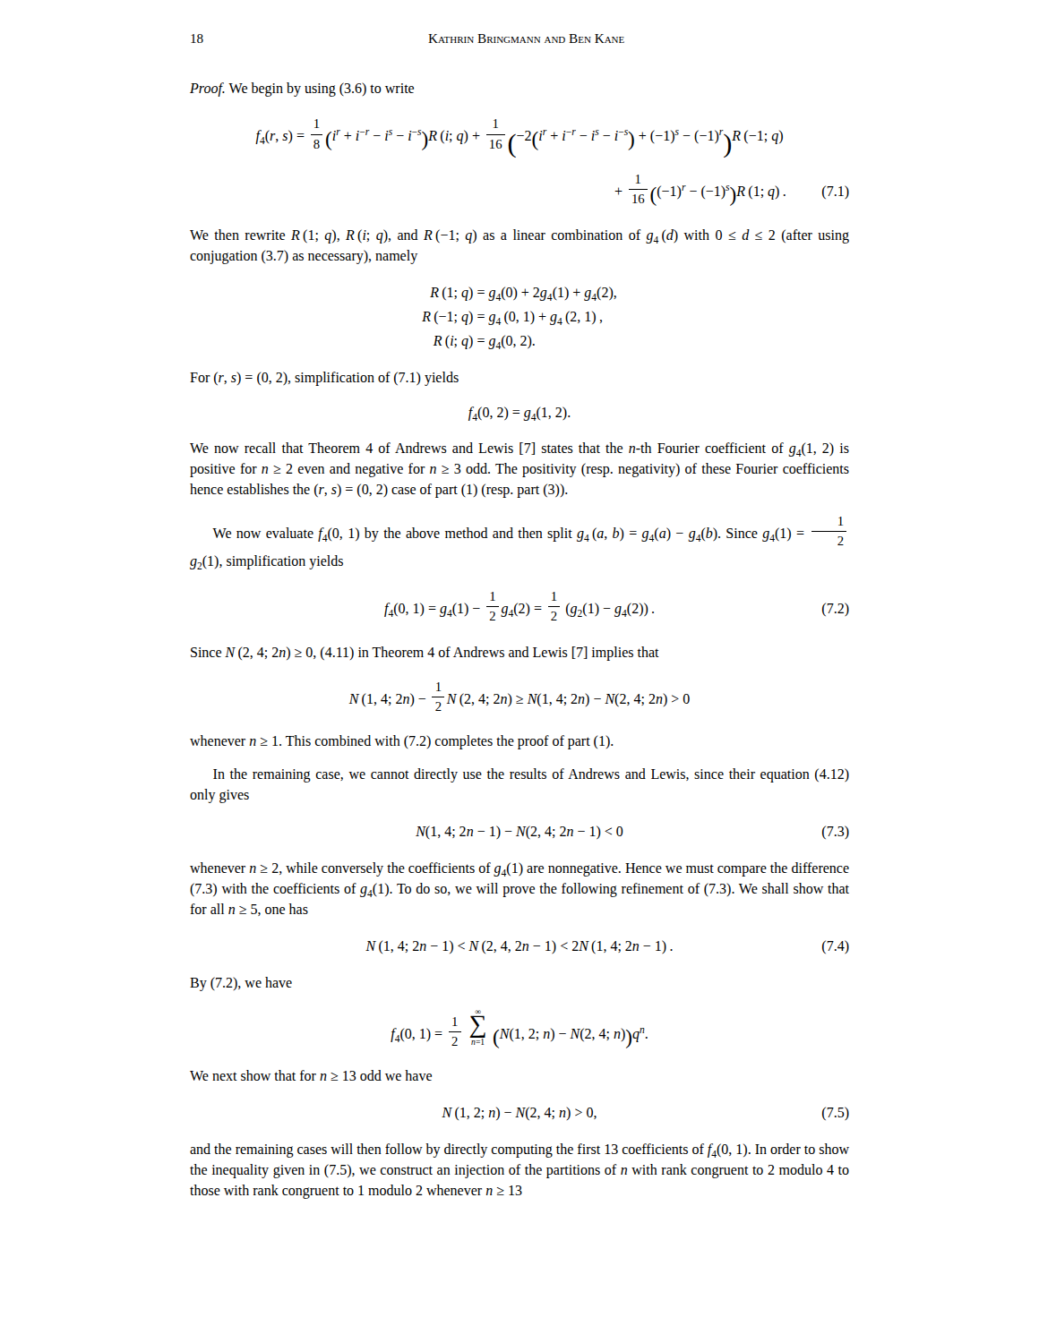18 Kathrin Bringmann and Ben Kane
Proof. We begin by using (3.6) to write
f4(r, s) = 18(ir + i−r − is − i−s) R (i; q) + 116(−2(ir + i−r − is − i−s) + (−1)s − (−1)r) R (−1; q)
+ 116((−1)r − (−1)s) R (1; q) . (7.1)
We then rewrite R (1; q), R (i; q), and R (−1; q) as a linear combination of g4 (d) with 0 ≤ d ≤ 2 (after using conjugation (3.7) as necessary), namely
R (1; q) = g4(0) + 2g4(1) + g4(2),
R (−1; q) = g4 (0, 1) + g4 (2, 1) ,
R (i; q) = g4(0, 2).
For (r, s) = (0, 2), simplification of (7.1) yields
f4(0, 2) = g4(1, 2).
We now recall that Theorem 4 of Andrews and Lewis [7] states that the n-th Fourier coefficient of g4(1, 2) is positive for n ≥ 2 even and negative for n ≥ 3 odd. The positivity (resp. negativity) of these Fourier coefficients hence establishes the (r, s) = (0, 2) case of part (1) (resp. part (3)).
We now evaluate f4(0, 1) by the above method and then split g4 (a, b) = g4(a) − g4(b). Since g4(1) = 12 g2(1), simplification yields
f4(0, 1) = g4(1) − 12 g4(2) = 12 (g2(1) − g4(2)) . (7.2)
Since N (2, 4; 2n) ≥ 0, (4.11) in Theorem 4 of Andrews and Lewis [7] implies that
N (1, 4; 2n) − 12 N (2, 4; 2n) ≥ N(1, 4; 2n) − N(2, 4; 2n) > 0
whenever n ≥ 1. This combined with (7.2) completes the proof of part (1).
In the remaining case, we cannot directly use the results of Andrews and Lewis, since their equation (4.12) only gives
N(1, 4; 2n − 1) − N(2, 4; 2n − 1) < 0 (7.3)
whenever n ≥ 2, while conversely the coefficients of g4(1) are nonnegative. Hence we must compare the difference (7.3) with the coefficients of g4(1). To do so, we will prove the following refinement of (7.3). We shall show that for all n ≥ 5, one has
N (1, 4; 2n − 1) < N (2, 4, 2n − 1) < 2N (1, 4; 2n − 1) . (7.4)
By (7.2), we have
f4(0, 1) = 12 ∞∑n=1 (N(1, 2; n) − N(2, 4; n)) qn.
We next show that for n ≥ 13 odd we have
N (1, 2; n) − N(2, 4; n) > 0, (7.5)
and the remaining cases will then follow by directly computing the first 13 coefficients of f4(0, 1). In order to show the inequality given in (7.5), we construct an injection of the partitions of n with rank congruent to 2 modulo 4 to those with rank congruent to 1 modulo 2 whenever n ≥ 13